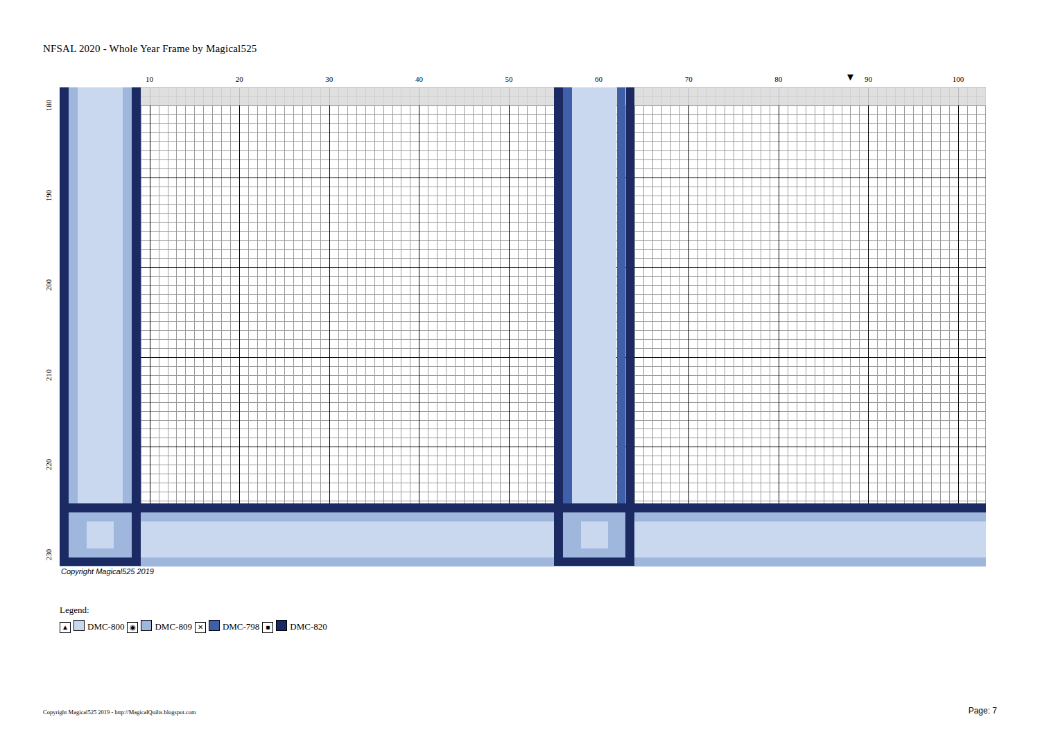NFSAL 2020 - Whole Year Frame by Magical525
10 20 30 40 50 60 70 80 90 100 ▼ 180 190 200 210 220 230
Copyright Magical525 2019
Legend:
| ▲ | | DMC-800 | ◉ | | DMC-809 | ✕ | | DMC-798 | ■ | | DMC-820 |
Copyright Magical525 2019 - http://MagicalQuilts.blogspot.com
Page: 7